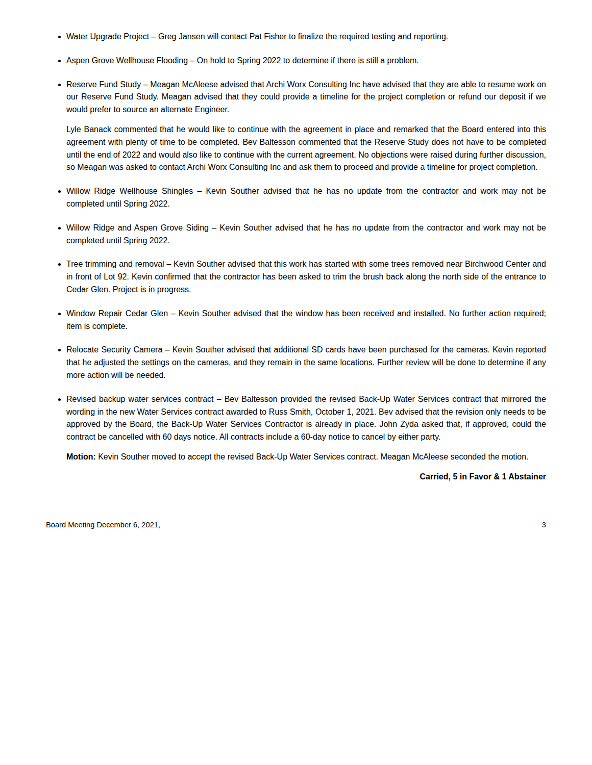Water Upgrade Project – Greg Jansen will contact Pat Fisher to finalize the required testing and reporting.
Aspen Grove Wellhouse Flooding – On hold to Spring 2022 to determine if there is still a problem.
Reserve Fund Study – Meagan McAleese advised that Archi Worx Consulting Inc have advised that they are able to resume work on our Reserve Fund Study. Meagan advised that they could provide a timeline for the project completion or refund our deposit if we would prefer to source an alternate Engineer.
Lyle Banack commented that he would like to continue with the agreement in place and remarked that the Board entered into this agreement with plenty of time to be completed. Bev Baltesson commented that the Reserve Study does not have to be completed until the end of 2022 and would also like to continue with the current agreement. No objections were raised during further discussion, so Meagan was asked to contact Archi Worx Consulting Inc and ask them to proceed and provide a timeline for project completion.
Willow Ridge Wellhouse Shingles – Kevin Souther advised that he has no update from the contractor and work may not be completed until Spring 2022.
Willow Ridge and Aspen Grove Siding – Kevin Souther advised that he has no update from the contractor and work may not be completed until Spring 2022.
Tree trimming and removal – Kevin Souther advised that this work has started with some trees removed near Birchwood Center and in front of Lot 92. Kevin confirmed that the contractor has been asked to trim the brush back along the north side of the entrance to Cedar Glen. Project is in progress.
Window Repair Cedar Glen – Kevin Souther advised that the window has been received and installed. No further action required; item is complete.
Relocate Security Camera – Kevin Souther advised that additional SD cards have been purchased for the cameras. Kevin reported that he adjusted the settings on the cameras, and they remain in the same locations. Further review will be done to determine if any more action will be needed.
Revised backup water services contract – Bev Baltesson provided the revised Back-Up Water Services contract that mirrored the wording in the new Water Services contract awarded to Russ Smith, October 1, 2021. Bev advised that the revision only needs to be approved by the Board, the Back-Up Water Services Contractor is already in place. John Zyda asked that, if approved, could the contract be cancelled with 60 days notice. All contracts include a 60-day notice to cancel by either party.
Motion: Kevin Souther moved to accept the revised Back-Up Water Services contract. Meagan McAleese seconded the motion.
Carried, 5 in Favor & 1 Abstainer
Board Meeting December 6, 2021, 3